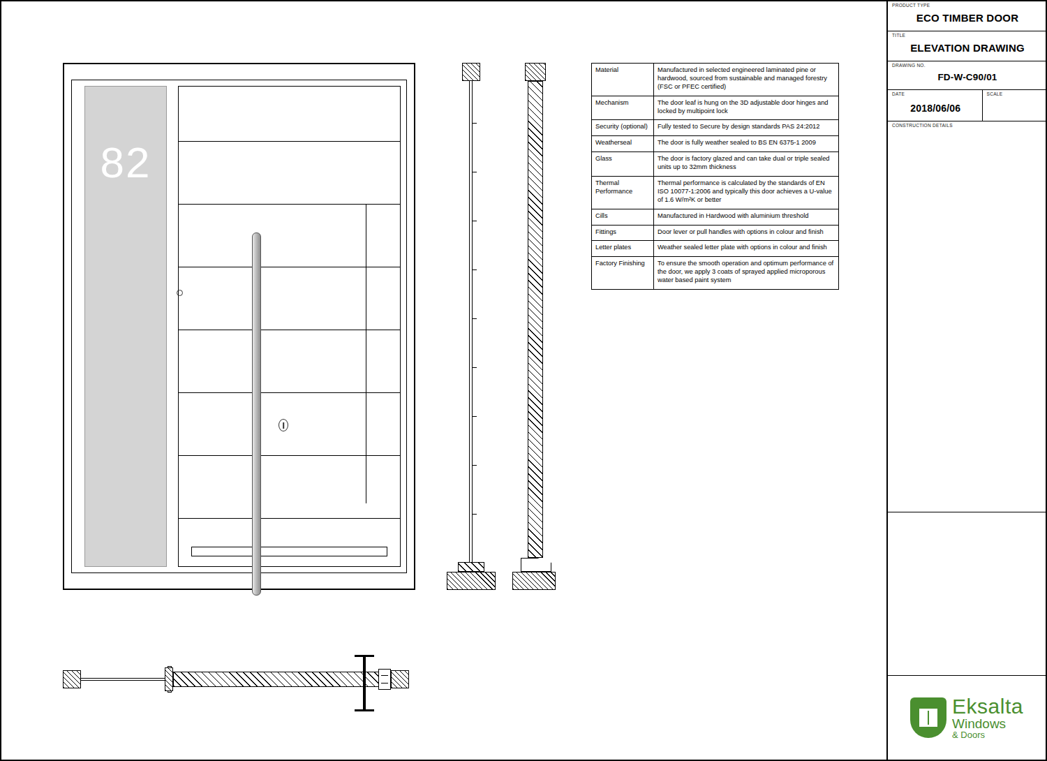82
| Material | Manufactured in selected engineered laminated pine or hardwood, sourced from sustainable and managed forestry (FSC or PFEC certified) |
| Mechanism | The door leaf is hung on the 3D adjustable door hinges and locked by multipoint lock |
| Security (optional) | Fully tested to Secure by design standards PAS 24:2012 |
| Weatherseal | The door is fully weather sealed to BS EN 6375-1 2009 |
| Glass | The door is factory glazed and can take dual or triple sealed units up to 32mm thickness |
| Thermal Performance | Thermal performance is calculated by the standards of EN ISO 10077-1:2006 and typically this door achieves a U-value of 1.6 W/m²K or better |
| Cills | Manufactured in Hardwood with aluminium threshold |
| Fittings | Door lever or pull handles with options in colour and finish |
| Letter plates | Weather sealed letter plate with options in colour and finish |
| Factory Finishing | To ensure the smooth operation and optimum performance of the door, we apply 3 coats of sprayed applied microporous water based paint system |
Product type
ECO TIMBER DOOR
Title
ELEVATION DRAWING
Drawing No.
FD-W-C90/01
Date
2018/06/06
Scale
Construction details
Eksalta
Windows
& Doors